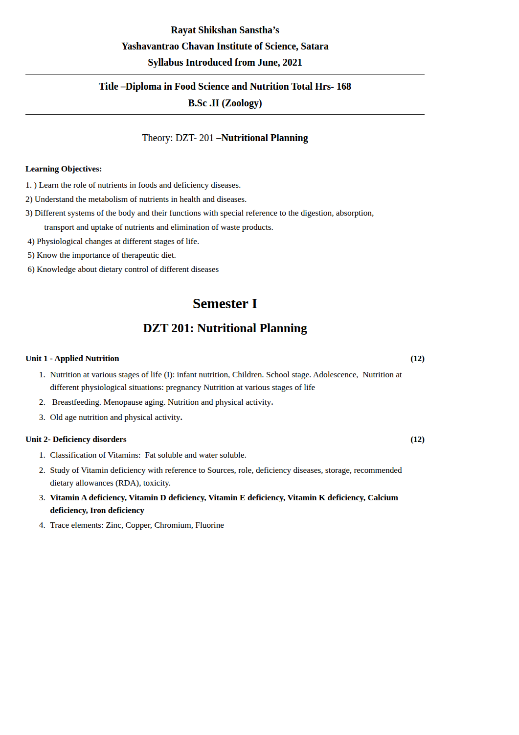Rayat Shikshan Sanstha’s
Yashavantrao Chavan Institute of Science, Satara
Syllabus Introduced from June, 2021
Title –Diploma in Food Science and Nutrition Total Hrs- 168
B.Sc .II (Zoology)
Theory: DZT- 201 –Nutritional Planning
Learning Objectives:
1. ) Learn the role of nutrients in foods and deficiency diseases.
2) Understand the metabolism of nutrients in health and diseases.
3) Different systems of the body and their functions with special reference to the digestion, absorption,
transport and uptake of nutrients and elimination of waste products.
4) Physiological changes at different stages of life.
5) Know the importance of therapeutic diet.
6) Knowledge about dietary control of different diseases
Semester I
DZT 201: Nutritional Planning
Unit 1 - Applied Nutrition (12)
Nutrition at various stages of life (I): infant nutrition, Children. School stage. Adolescence, Nutrition at different physiological situations: pregnancy Nutrition at various stages of life
Breastfeeding. Menopause aging. Nutrition and physical activity.
Old age nutrition and physical activity.
Unit 2- Deficiency disorders (12)
Classification of Vitamins: Fat soluble and water soluble.
Study of Vitamin deficiency with reference to Sources, role, deficiency diseases, storage, recommended dietary allowances (RDA), toxicity.
Vitamin A deficiency, Vitamin D deficiency, Vitamin E deficiency, Vitamin K deficiency, Calcium deficiency, Iron deficiency
Trace elements: Zinc, Copper, Chromium, Fluorine